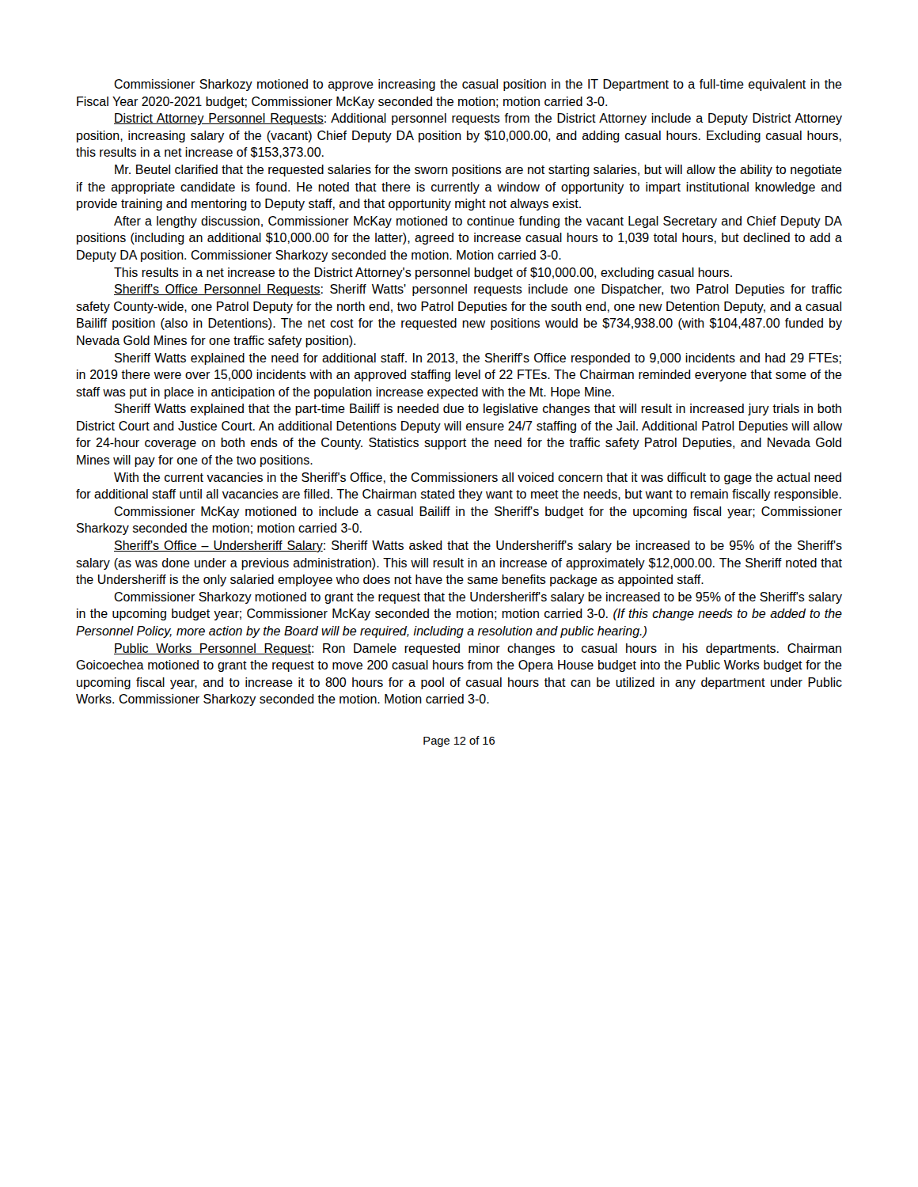Commissioner Sharkozy motioned to approve increasing the casual position in the IT Department to a full-time equivalent in the Fiscal Year 2020-2021 budget; Commissioner McKay seconded the motion; motion carried 3-0.
District Attorney Personnel Requests: Additional personnel requests from the District Attorney include a Deputy District Attorney position, increasing salary of the (vacant) Chief Deputy DA position by $10,000.00, and adding casual hours. Excluding casual hours, this results in a net increase of $153,373.00.
Mr. Beutel clarified that the requested salaries for the sworn positions are not starting salaries, but will allow the ability to negotiate if the appropriate candidate is found. He noted that there is currently a window of opportunity to impart institutional knowledge and provide training and mentoring to Deputy staff, and that opportunity might not always exist.
After a lengthy discussion, Commissioner McKay motioned to continue funding the vacant Legal Secretary and Chief Deputy DA positions (including an additional $10,000.00 for the latter), agreed to increase casual hours to 1,039 total hours, but declined to add a Deputy DA position. Commissioner Sharkozy seconded the motion. Motion carried 3-0.
This results in a net increase to the District Attorney's personnel budget of $10,000.00, excluding casual hours.
Sheriff's Office Personnel Requests: Sheriff Watts' personnel requests include one Dispatcher, two Patrol Deputies for traffic safety County-wide, one Patrol Deputy for the north end, two Patrol Deputies for the south end, one new Detention Deputy, and a casual Bailiff position (also in Detentions). The net cost for the requested new positions would be $734,938.00 (with $104,487.00 funded by Nevada Gold Mines for one traffic safety position).
Sheriff Watts explained the need for additional staff. In 2013, the Sheriff's Office responded to 9,000 incidents and had 29 FTEs; in 2019 there were over 15,000 incidents with an approved staffing level of 22 FTEs. The Chairman reminded everyone that some of the staff was put in place in anticipation of the population increase expected with the Mt. Hope Mine.
Sheriff Watts explained that the part-time Bailiff is needed due to legislative changes that will result in increased jury trials in both District Court and Justice Court. An additional Detentions Deputy will ensure 24/7 staffing of the Jail. Additional Patrol Deputies will allow for 24-hour coverage on both ends of the County. Statistics support the need for the traffic safety Patrol Deputies, and Nevada Gold Mines will pay for one of the two positions.
With the current vacancies in the Sheriff's Office, the Commissioners all voiced concern that it was difficult to gage the actual need for additional staff until all vacancies are filled. The Chairman stated they want to meet the needs, but want to remain fiscally responsible.
Commissioner McKay motioned to include a casual Bailiff in the Sheriff's budget for the upcoming fiscal year; Commissioner Sharkozy seconded the motion; motion carried 3-0.
Sheriff's Office – Undersheriff Salary: Sheriff Watts asked that the Undersheriff's salary be increased to be 95% of the Sheriff's salary (as was done under a previous administration). This will result in an increase of approximately $12,000.00. The Sheriff noted that the Undersheriff is the only salaried employee who does not have the same benefits package as appointed staff.
Commissioner Sharkozy motioned to grant the request that the Undersheriff's salary be increased to be 95% of the Sheriff's salary in the upcoming budget year; Commissioner McKay seconded the motion; motion carried 3-0. (If this change needs to be added to the Personnel Policy, more action by the Board will be required, including a resolution and public hearing.)
Public Works Personnel Request: Ron Damele requested minor changes to casual hours in his departments. Chairman Goicoechea motioned to grant the request to move 200 casual hours from the Opera House budget into the Public Works budget for the upcoming fiscal year, and to increase it to 800 hours for a pool of casual hours that can be utilized in any department under Public Works. Commissioner Sharkozy seconded the motion. Motion carried 3-0.
Page 12 of 16